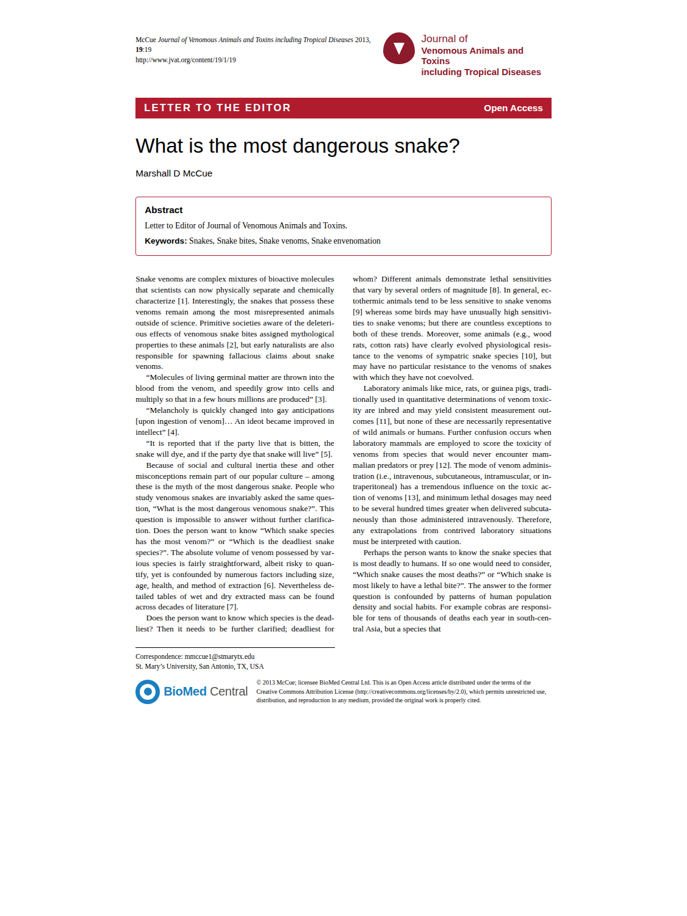McCue Journal of Venomous Animals and Toxins including Tropical Diseases 2013, 19:19
http://www.jvat.org/content/19/1/19
Journal of Venomous Animals and Toxins including Tropical Diseases
LETTER TO THE EDITOR
Open Access
What is the most dangerous snake?
Marshall D McCue
Abstract
Letter to Editor of Journal of Venomous Animals and Toxins.
Keywords: Snakes, Snake bites, Snake venoms, Snake envenomation
Snake venoms are complex mixtures of bioactive molecules that scientists can now physically separate and chemically characterize [1]. Interestingly, the snakes that possess these venoms remain among the most misrepresented animals outside of science. Primitive societies aware of the deleterious effects of venomous snake bites assigned mythological properties to these animals [2], but early naturalists are also responsible for spawning fallacious claims about snake venoms.
“Molecules of living germinal matter are thrown into the blood from the venom, and speedily grow into cells and multiply so that in a few hours millions are produced” [3].
“Melancholy is quickly changed into gay anticipations [upon ingestion of venom]… An ideot became improved in intellect” [4].
“It is reported that if the party live that is bitten, the snake will dye, and if the party dye that snake will live” [5].
Because of social and cultural inertia these and other misconceptions remain part of our popular culture – among these is the myth of the most dangerous snake. People who study venomous snakes are invariably asked the same question, “What is the most dangerous venomous snake?”. This question is impossible to answer without further clarification. Does the person want to know “Which snake species has the most venom?” or “Which is the deadliest snake species?”. The absolute volume of venom possessed by various species is fairly straightforward, albeit risky to quantify, yet is confounded by numerous factors including size, age, health, and method of extraction [6]. Nevertheless detailed tables of wet and dry extracted mass can be found across decades of literature [7].
Does the person want to know which species is the deadliest? Then it needs to be further clarified; deadliest for whom? Different animals demonstrate lethal sensitivities that vary by several orders of magnitude [8]. In general, ectothermic animals tend to be less sensitive to snake venoms [9] whereas some birds may have unusually high sensitivities to snake venoms; but there are countless exceptions to both of these trends. Moreover, some animals (e.g., wood rats, cotton rats) have clearly evolved physiological resistance to the venoms of sympatric snake species [10], but may have no particular resistance to the venoms of snakes with which they have not coevolved.
Laboratory animals like mice, rats, or guinea pigs, traditionally used in quantitative determinations of venom toxicity are inbred and may yield consistent measurement outcomes [11], but none of these are necessarily representative of wild animals or humans. Further confusion occurs when laboratory mammals are employed to score the toxicity of venoms from species that would never encounter mammalian predators or prey [12]. The mode of venom administration (i.e., intravenous, subcutaneous, intramuscular, or intraperitoneal) has a tremendous influence on the toxic action of venoms [13], and minimum lethal dosages may need to be several hundred times greater when delivered subcutaneously than those administered intravenously. Therefore, any extrapolations from contrived laboratory situations must be interpreted with caution.
Perhaps the person wants to know the snake species that is most deadly to humans. If so one would need to consider, “Which snake causes the most deaths?” or “Which snake is most likely to have a lethal bite?”. The answer to the former question is confounded by patterns of human population density and social habits. For example cobras are responsible for tens of thousands of deaths each year in south-central Asia, but a species that
Correspondence: mmccue1@stmarytx.edu
St. Mary’s University, San Antonio, TX, USA
BioMed Central
© 2013 McCue; licensee BioMed Central Ltd. This is an Open Access article distributed under the terms of the Creative Commons Attribution License (http://creativecommons.org/licenses/by/2.0), which permits unrestricted use, distribution, and reproduction in any medium, provided the original work is properly cited.